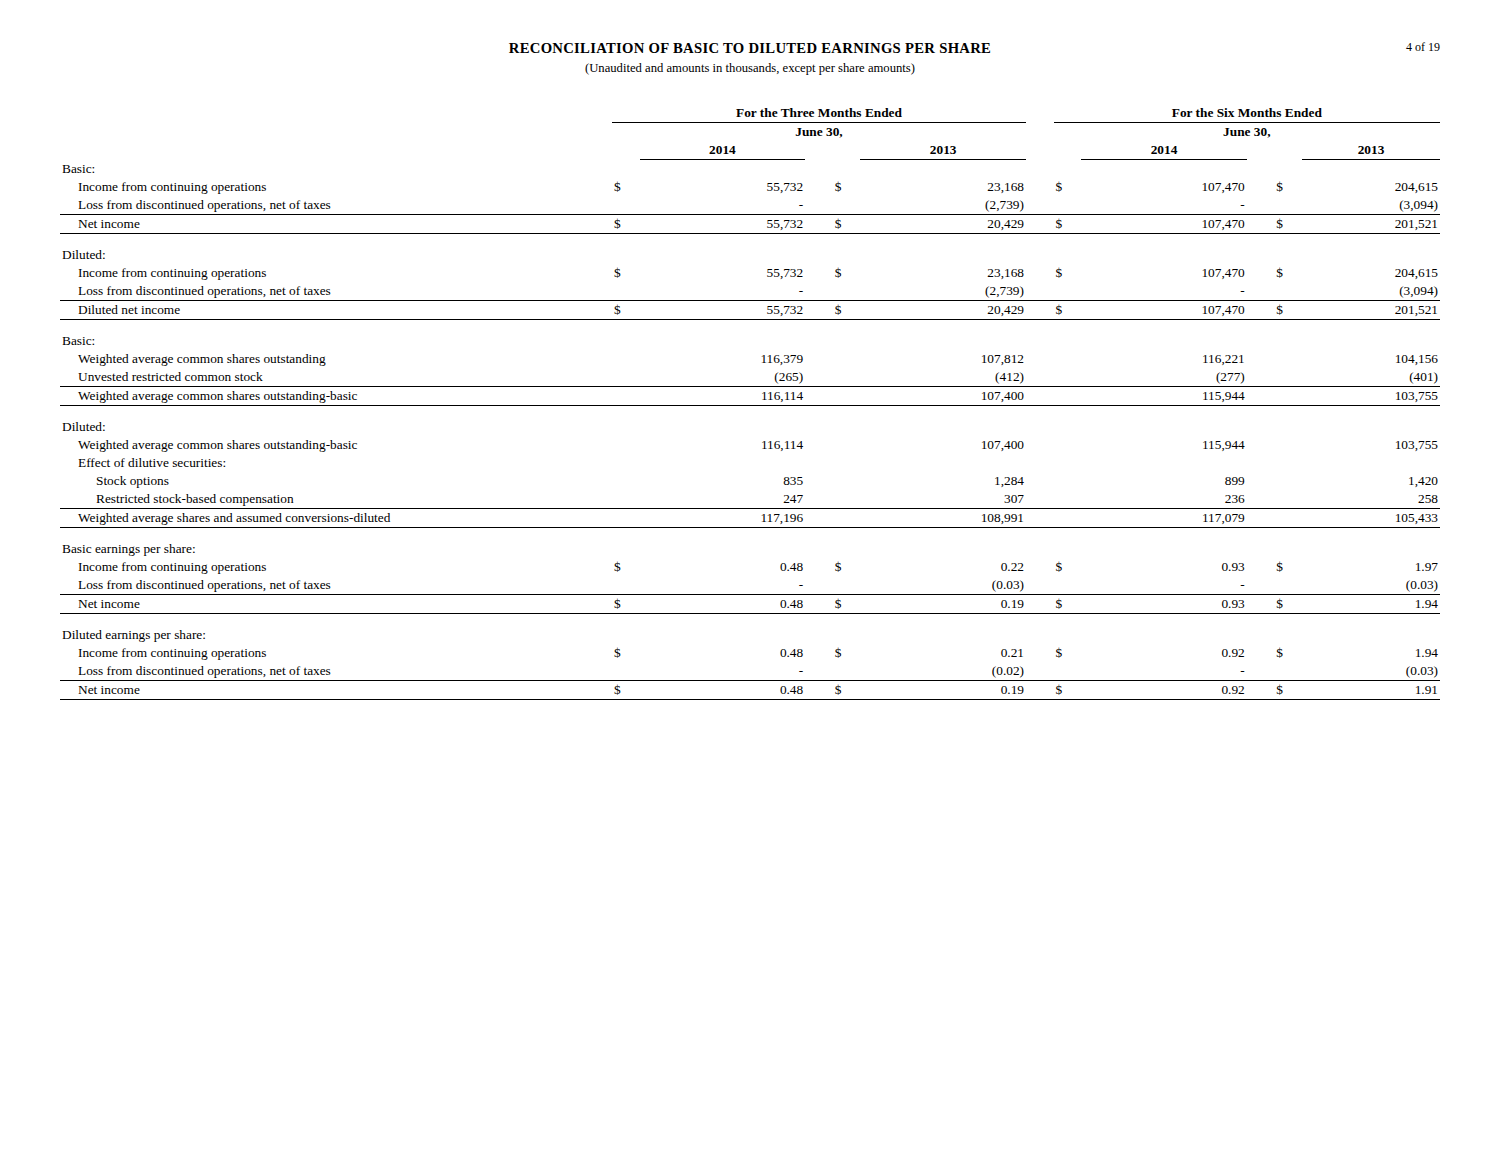4 of 19
RECONCILIATION OF BASIC TO DILUTED EARNINGS PER SHARE
(Unaudited and amounts in thousands, except per share amounts)
| | For the Three Months Ended | | For the Six Months Ended |
| --- | --- | --- | --- |
| | June 30, | | June 30, |
| | | 2014 | | | 2013 | | | 2014 | | | 2013 |
| Basic: | |
| Income from continuing operations | $ | 55,732 | | $ | 23,168 | | $ | 107,470 | | $ | 204,615 |
| Loss from discontinued operations, net of taxes | | - | | | (2,739) | | | - | | | (3,094) |
| Net income | $ | 55,732 | | $ | 20,429 | | $ | 107,470 | | $ | 201,521 |
| Diluted: | |
| Income from continuing operations | $ | 55,732 | | $ | 23,168 | | $ | 107,470 | | $ | 204,615 |
| Loss from discontinued operations, net of taxes | | - | | | (2,739) | | | - | | | (3,094) |
| Diluted net income | $ | 55,732 | | $ | 20,429 | | $ | 107,470 | | $ | 201,521 |
| Basic: | |
| Weighted average common shares outstanding | | 116,379 | | | 107,812 | | | 116,221 | | | 104,156 |
| Unvested restricted common stock | | (265) | | | (412) | | | (277) | | | (401) |
| Weighted average common shares outstanding-basic | | 116,114 | | | 107,400 | | | 115,944 | | | 103,755 |
| Diluted: | |
| Weighted average common shares outstanding-basic | | 116,114 | | | 107,400 | | | 115,944 | | | 103,755 |
| Effect of dilutive securities: | |
| Stock options | | 835 | | | 1,284 | | | 899 | | | 1,420 |
| Restricted stock-based compensation | | 247 | | | 307 | | | 236 | | | 258 |
| Weighted average shares and assumed conversions-diluted | | 117,196 | | | 108,991 | | | 117,079 | | | 105,433 |
| Basic earnings per share: | |
| Income from continuing operations | $ | 0.48 | | $ | 0.22 | | $ | 0.93 | | $ | 1.97 |
| Loss from discontinued operations, net of taxes | | - | | | (0.03) | | | - | | | (0.03) |
| Net income | $ | 0.48 | | $ | 0.19 | | $ | 0.93 | | $ | 1.94 |
| Diluted earnings per share: | |
| Income from continuing operations | $ | 0.48 | | $ | 0.21 | | $ | 0.92 | | $ | 1.94 |
| Loss from discontinued operations, net of taxes | | - | | | (0.02) | | | - | | | (0.03) |
| Net income | $ | 0.48 | | $ | 0.19 | | $ | 0.92 | | $ | 1.91 |